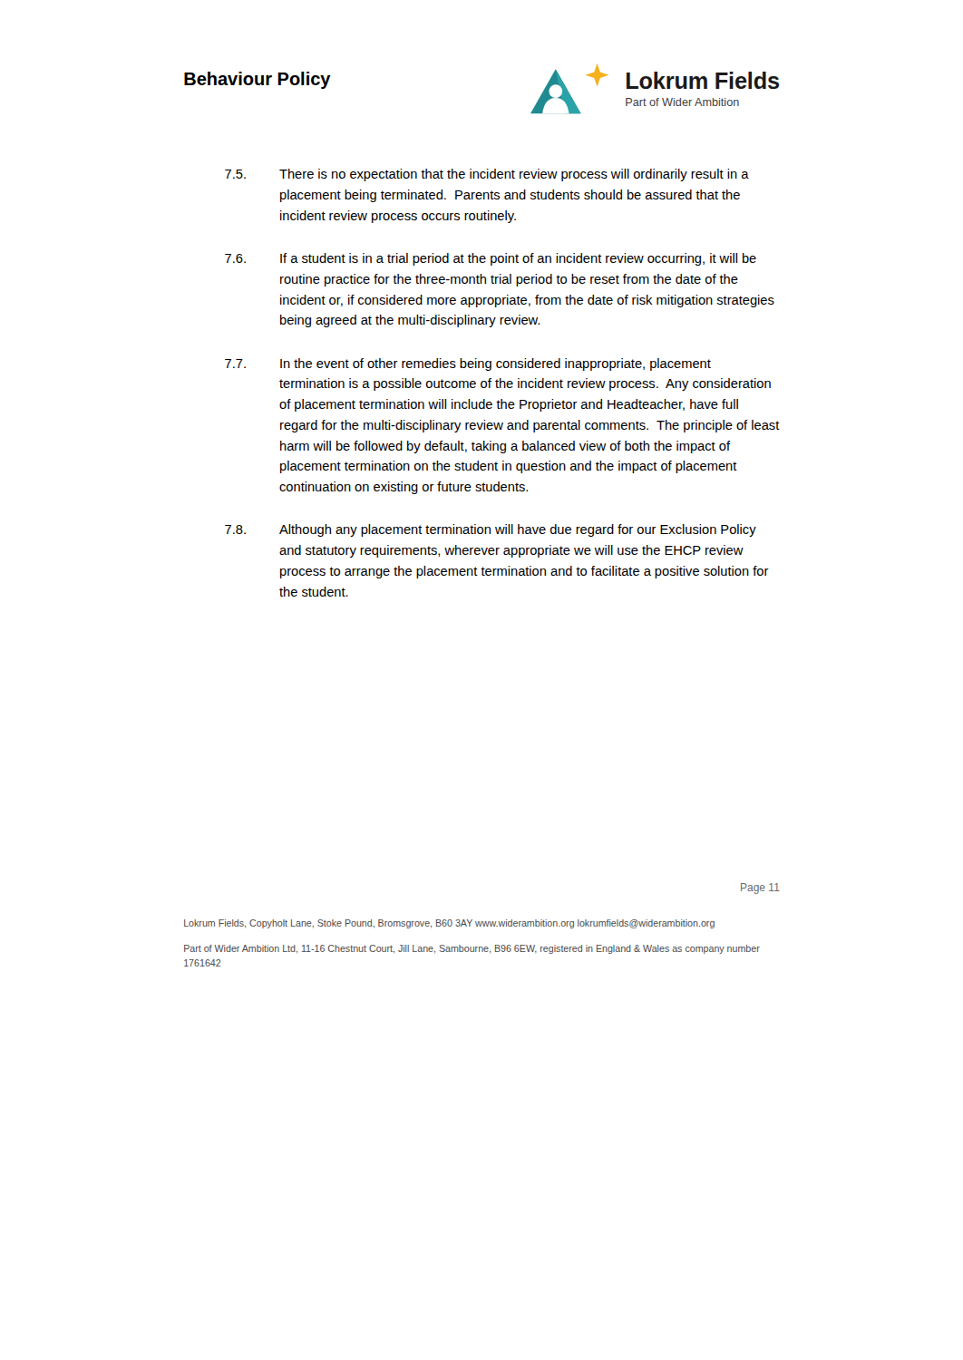Behaviour Policy
Lokrum Fields
Part of Wider Ambition
7.5. There is no expectation that the incident review process will ordinarily result in a placement being terminated. Parents and students should be assured that the incident review process occurs routinely.
7.6. If a student is in a trial period at the point of an incident review occurring, it will be routine practice for the three-month trial period to be reset from the date of the incident or, if considered more appropriate, from the date of risk mitigation strategies being agreed at the multi-disciplinary review.
7.7. In the event of other remedies being considered inappropriate, placement termination is a possible outcome of the incident review process. Any consideration of placement termination will include the Proprietor and Headteacher, have full regard for the multi-disciplinary review and parental comments. The principle of least harm will be followed by default, taking a balanced view of both the impact of placement termination on the student in question and the impact of placement continuation on existing or future students.
7.8. Although any placement termination will have due regard for our Exclusion Policy and statutory requirements, wherever appropriate we will use the EHCP review process to arrange the placement termination and to facilitate a positive solution for the student.
Page 11
Lokrum Fields, Copyholt Lane, Stoke Pound, Bromsgrove, B60 3AY www.widerambition.org lokrumfields@widerambition.org
Part of Wider Ambition Ltd, 11-16 Chestnut Court, Jill Lane, Sambourne, B96 6EW, registered in England & Wales as company number 1761642